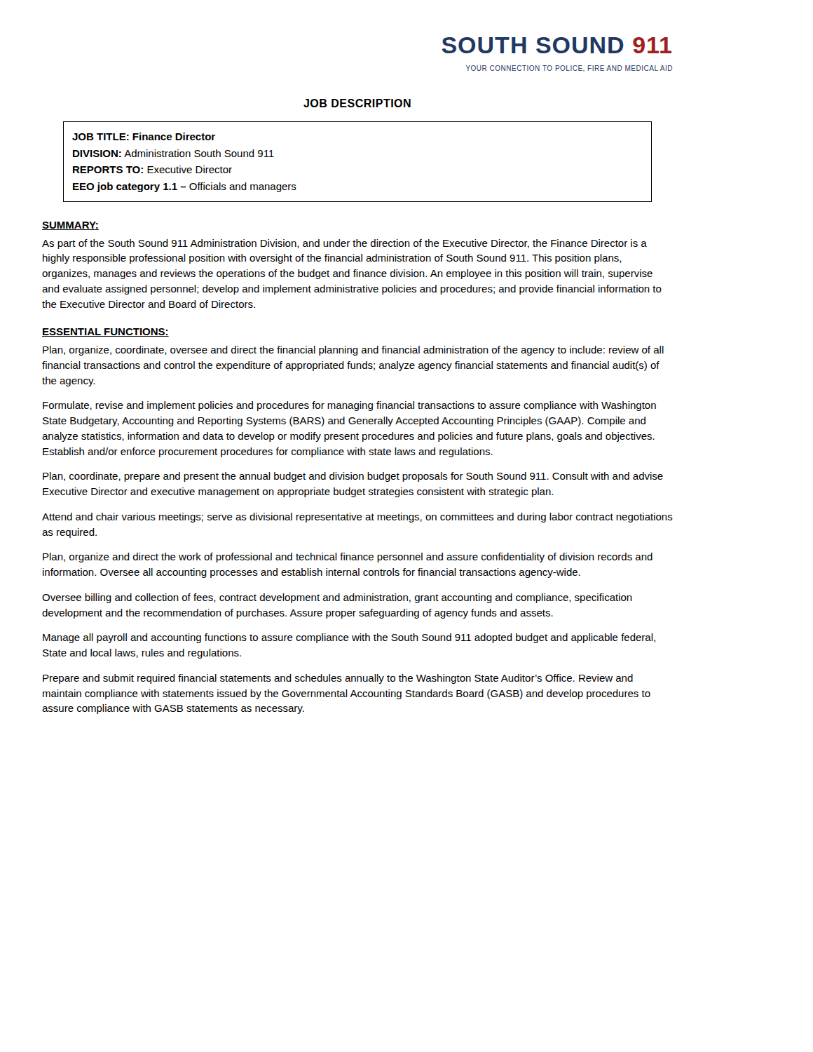SOUTH SOUND 911
YOUR CONNECTION TO POLICE, FIRE AND MEDICAL AID
JOB DESCRIPTION
JOB TITLE: Finance Director
DIVISION: Administration South Sound 911
REPORTS TO: Executive Director
EEO job category 1.1 – Officials and managers
SUMMARY:
As part of the South Sound 911 Administration Division, and under the direction of the Executive Director, the Finance Director is a highly responsible professional position with oversight of the financial administration of South Sound 911. This position plans, organizes, manages and reviews the operations of the budget and finance division. An employee in this position will train, supervise and evaluate assigned personnel; develop and implement administrative policies and procedures; and provide financial information to the Executive Director and Board of Directors.
ESSENTIAL FUNCTIONS:
Plan, organize, coordinate, oversee and direct the financial planning and financial administration of the agency to include: review of all financial transactions and control the expenditure of appropriated funds; analyze agency financial statements and financial audit(s) of the agency.
Formulate, revise and implement policies and procedures for managing financial transactions to assure compliance with Washington State Budgetary, Accounting and Reporting Systems (BARS) and Generally Accepted Accounting Principles (GAAP). Compile and analyze statistics, information and data to develop or modify present procedures and policies and future plans, goals and objectives. Establish and/or enforce procurement procedures for compliance with state laws and regulations.
Plan, coordinate, prepare and present the annual budget and division budget proposals for South Sound 911. Consult with and advise Executive Director and executive management on appropriate budget strategies consistent with strategic plan.
Attend and chair various meetings; serve as divisional representative at meetings, on committees and during labor contract negotiations as required.
Plan, organize and direct the work of professional and technical finance personnel and assure confidentiality of division records and information. Oversee all accounting processes and establish internal controls for financial transactions agency-wide.
Oversee billing and collection of fees, contract development and administration, grant accounting and compliance, specification development and the recommendation of purchases. Assure proper safeguarding of agency funds and assets.
Manage all payroll and accounting functions to assure compliance with the South Sound 911 adopted budget and applicable federal, State and local laws, rules and regulations.
Prepare and submit required financial statements and schedules annually to the Washington State Auditor’s Office. Review and maintain compliance with statements issued by the Governmental Accounting Standards Board (GASB) and develop procedures to assure compliance with GASB statements as necessary.